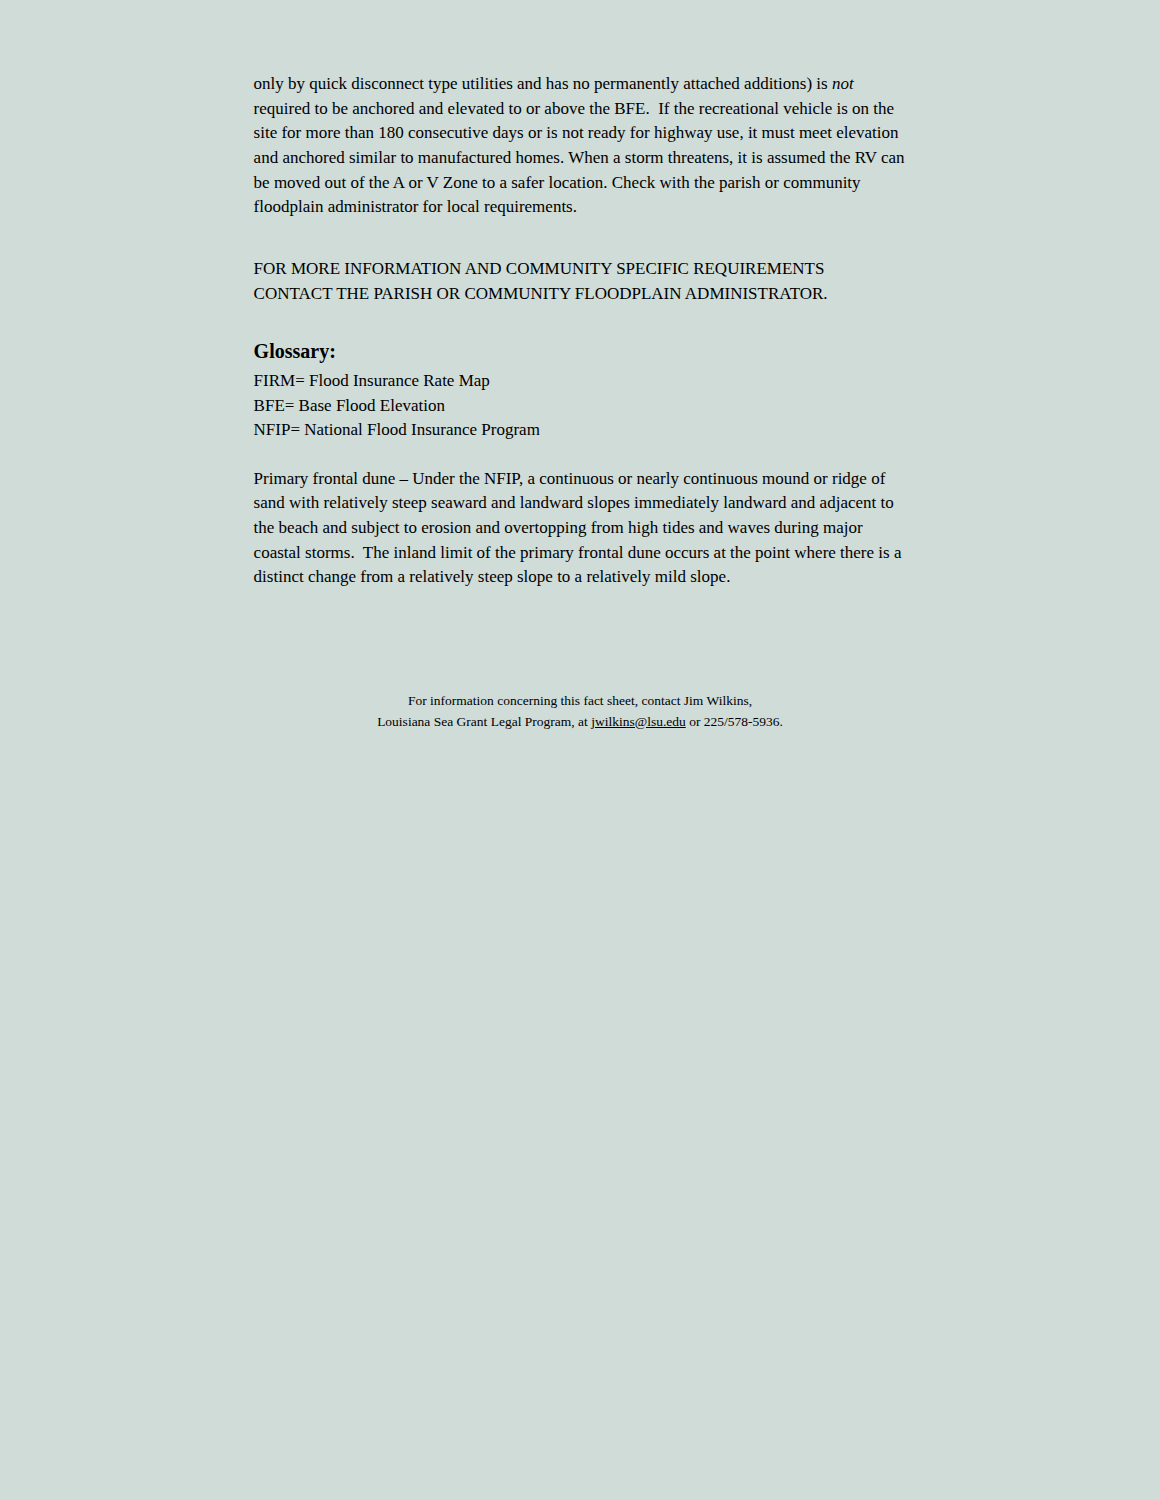only by quick disconnect type utilities and has no permanently attached additions) is not required to be anchored and elevated to or above the BFE. If the recreational vehicle is on the site for more than 180 consecutive days or is not ready for highway use, it must meet elevation and anchored similar to manufactured homes. When a storm threatens, it is assumed the RV can be moved out of the A or V Zone to a safer location. Check with the parish or community floodplain administrator for local requirements.
FOR MORE INFORMATION AND COMMUNITY SPECIFIC REQUIREMENTS CONTACT THE PARISH OR COMMUNITY FLOODPLAIN ADMINISTRATOR.
Glossary:
FIRM= Flood Insurance Rate Map
BFE= Base Flood Elevation
NFIP= National Flood Insurance Program
Primary frontal dune – Under the NFIP, a continuous or nearly continuous mound or ridge of sand with relatively steep seaward and landward slopes immediately landward and adjacent to the beach and subject to erosion and overtopping from high tides and waves during major coastal storms. The inland limit of the primary frontal dune occurs at the point where there is a distinct change from a relatively steep slope to a relatively mild slope.
For information concerning this fact sheet, contact Jim Wilkins,
Louisiana Sea Grant Legal Program, at jwilkins@lsu.edu or 225/578-5936.